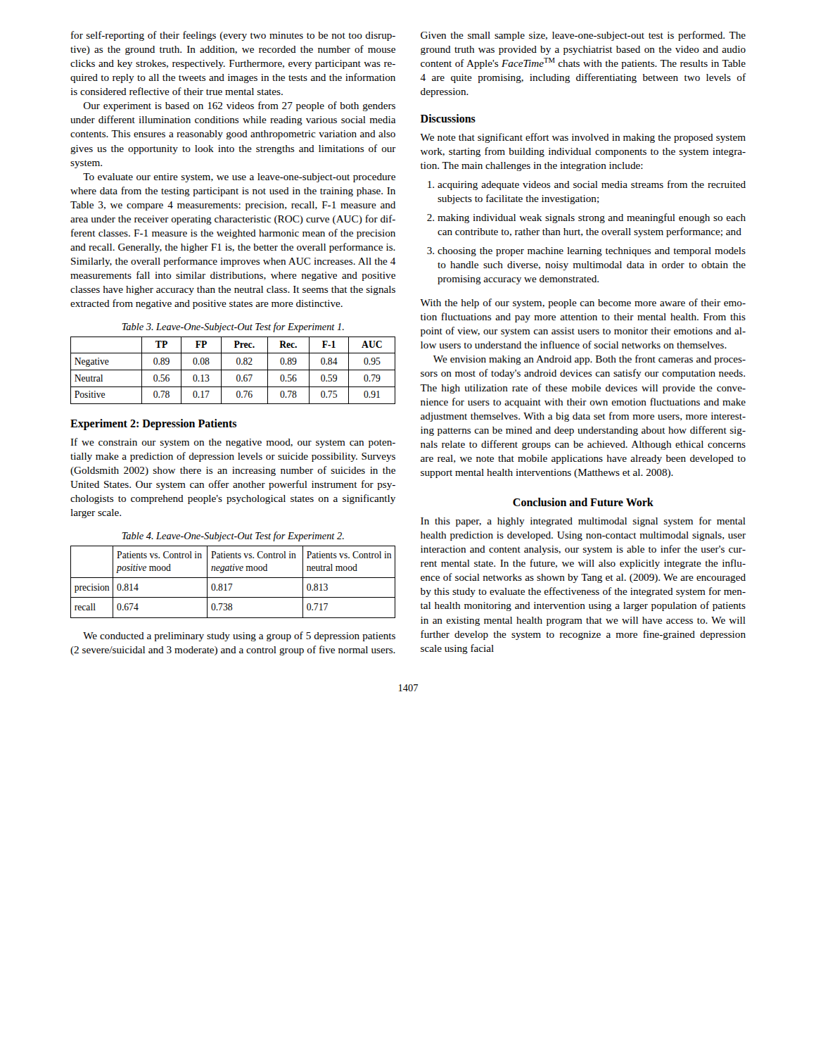for self-reporting of their feelings (every two minutes to be not too disruptive) as the ground truth. In addition, we recorded the number of mouse clicks and key strokes, respectively. Furthermore, every participant was required to reply to all the tweets and images in the tests and the information is considered reflective of their true mental states.
Our experiment is based on 162 videos from 27 people of both genders under different illumination conditions while reading various social media contents. This ensures a reasonably good anthropometric variation and also gives us the opportunity to look into the strengths and limitations of our system.
To evaluate our entire system, we use a leave-one-subject-out procedure where data from the testing participant is not used in the training phase. In Table 3, we compare 4 measurements: precision, recall, F-1 measure and area under the receiver operating characteristic (ROC) curve (AUC) for different classes. F-1 measure is the weighted harmonic mean of the precision and recall. Generally, the higher F1 is, the better the overall performance is. Similarly, the overall performance improves when AUC increases. All the 4 measurements fall into similar distributions, where negative and positive classes have higher accuracy than the neutral class. It seems that the signals extracted from negative and positive states are more distinctive.
Table 3. Leave-One-Subject-Out Test for Experiment 1.
| | TP | FP | Prec. | Rec. | F-1 | AUC |
| --- | --- | --- | --- | --- | --- | --- |
| Negative | 0.89 | 0.08 | 0.82 | 0.89 | 0.84 | 0.95 |
| Neutral | 0.56 | 0.13 | 0.67 | 0.56 | 0.59 | 0.79 |
| Positive | 0.78 | 0.17 | 0.76 | 0.78 | 0.75 | 0.91 |
Experiment 2: Depression Patients
If we constrain our system on the negative mood, our system can potentially make a prediction of depression levels or suicide possibility. Surveys (Goldsmith 2002) show there is an increasing number of suicides in the United States. Our system can offer another powerful instrument for psychologists to comprehend people's psychological states on a significantly larger scale.
Table 4. Leave-One-Subject-Out Test for Experiment 2.
| | Patients vs. Control in positive mood | Patients vs. Control in negative mood | Patients vs. Control in neutral mood |
| --- | --- | --- | --- |
| precision | 0.814 | 0.817 | 0.813 |
| recall | 0.674 | 0.738 | 0.717 |
We conducted a preliminary study using a group of 5 depression patients (2 severe/suicidal and 3 moderate) and a control group of five normal users. Given the small sample size, leave-one-subject-out test is performed. The ground truth was provided by a psychiatrist based on the video and audio content of Apple's FaceTimeTM chats with the patients. The results in Table 4 are quite promising, including differentiating between two levels of depression.
Discussions
We note that significant effort was involved in making the proposed system work, starting from building individual components to the system integration. The main challenges in the integration include:
acquiring adequate videos and social media streams from the recruited subjects to facilitate the investigation;
making individual weak signals strong and meaningful enough so each can contribute to, rather than hurt, the overall system performance; and
choosing the proper machine learning techniques and temporal models to handle such diverse, noisy multimodal data in order to obtain the promising accuracy we demonstrated.
With the help of our system, people can become more aware of their emotion fluctuations and pay more attention to their mental health. From this point of view, our system can assist users to monitor their emotions and allow users to understand the influence of social networks on themselves.
We envision making an Android app. Both the front cameras and processors on most of today's android devices can satisfy our computation needs. The high utilization rate of these mobile devices will provide the convenience for users to acquaint with their own emotion fluctuations and make adjustment themselves. With a big data set from more users, more interesting patterns can be mined and deep understanding about how different signals relate to different groups can be achieved. Although ethical concerns are real, we note that mobile applications have already been developed to support mental health interventions (Matthews et al. 2008).
Conclusion and Future Work
In this paper, a highly integrated multimodal signal system for mental health prediction is developed. Using non-contact multimodal signals, user interaction and content analysis, our system is able to infer the user's current mental state. In the future, we will also explicitly integrate the influence of social networks as shown by Tang et al. (2009). We are encouraged by this study to evaluate the effectiveness of the integrated system for mental health monitoring and intervention using a larger population of patients in an existing mental health program that we will have access to. We will further develop the system to recognize a more fine-grained depression scale using facial
1407